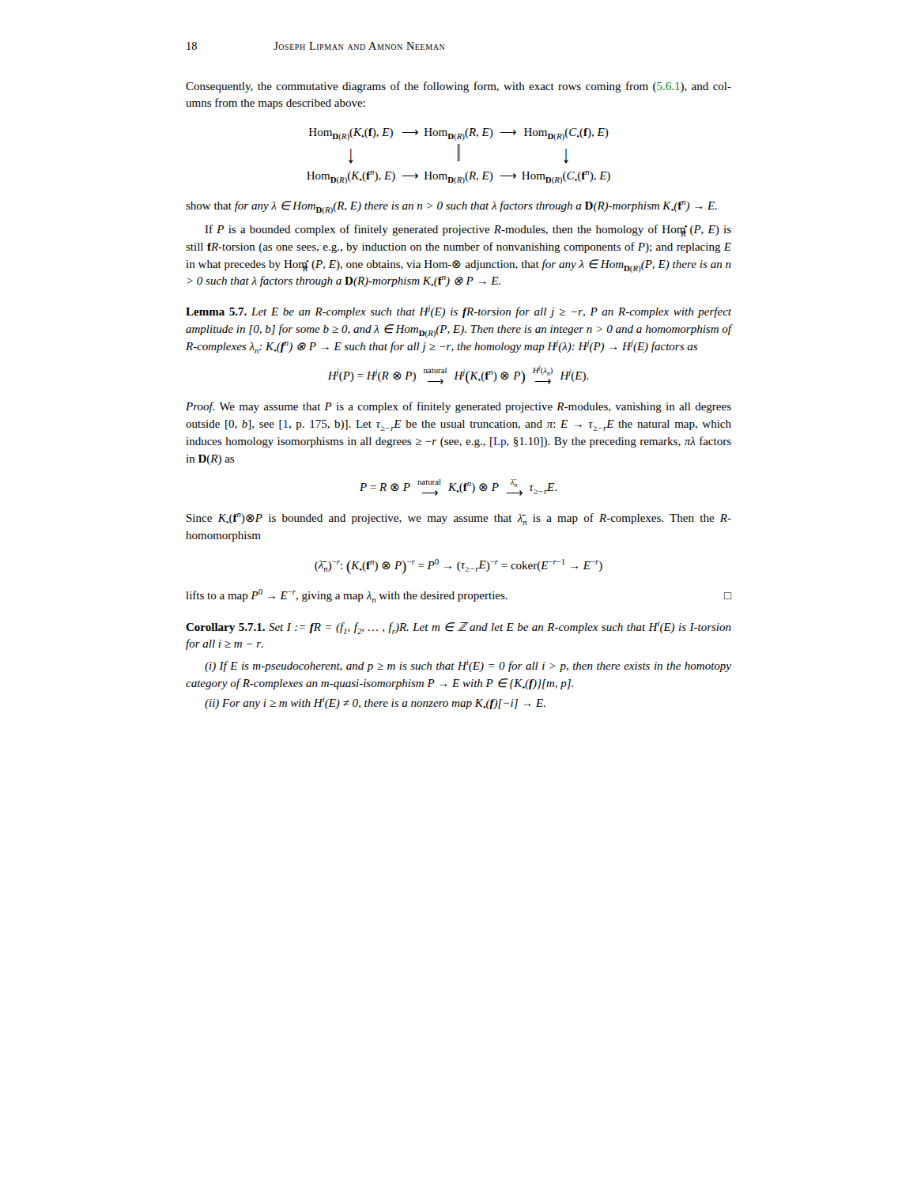18 Joseph Lipman and Amnon Neeman
Consequently, the commutative diagrams of the following form, with exact rows coming from (5.6.1), and columns from the maps described above:
| Hom D ( R ) ( K • ( f ), E ) | ⟶ | Hom D ( R ) ( R , E ) | ⟶ | Hom D ( R ) ( C • ( f ), E ) |
| ↓ | | ‖ | | ↓ |
| Hom D ( R ) ( K • ( f n ), E ) | ⟶ | Hom D ( R ) ( R , E ) | ⟶ | Hom D ( R ) ( C • ( f n ), E ) |
show that for any λ ∈ HomD(R)(R, E) there is an n > 0 such that λ factors through a D(R)-morphism K•(fn) → E.
If P is a bounded complex of finitely generated projective R-modules, then the homology of Hom•R(P, E) is still fR-torsion (as one sees, e.g., by induction on the number of nonvanishing components of P); and replacing E in what precedes by Hom•R(P, E), one obtains, via Hom-⊗ adjunction, that for any λ ∈ HomD(R)(P, E) there is an n > 0 such that λ factors through a D(R)-morphism K•(fn) ⊗ P → E.
Lemma 5.7. Let E be an R-complex such that Hj(E) is fR-torsion for all j ≥ −r, P an R-complex with perfect amplitude in [0, b] for some b ≥ 0, and λ ∈ HomD(R)(P, E). Then there is an integer n > 0 and a homomorphism of R-complexes λn: K•(fn) ⊗ P → E such that for all j ≥ −r, the homology map Hj(λ): Hj(P) → Hj(E) factors as
Hj(P) = Hj(R ⊗ P) natural ⟶ Hj(K•(fn) ⊗ P) Hj(λn) ⟶ Hj(E).
Proof. We may assume that P is a complex of finitely generated projective R-modules, vanishing in all degrees outside [0, b], see [1, p. 175, b)]. Let τ≥−rE be the usual truncation, and π: E → τ≥−rE the natural map, which induces homology isomorphisms in all degrees ≥ −r (see, e.g., [Lp, §1.10]). By the preceding remarks, πλ factors in D(R) as
P = R ⊗ P natural ⟶ K•(fn) ⊗ P λ̄n ⟶ τ≥−rE.
Since K•(fn)⊗P is bounded and projective, we may assume that λ̄n is a map of R-complexes. Then the R-homomorphism
(λ̄n)−r: (K•(fn) ⊗ P)−r = P0 → (τ≥−rE)−r = coker(E−r−1 → E−r)
lifts to a map P0 → E−r, giving a map λn with the desired properties.□
Corollary 5.7.1. Set I := fR = (f1, f2, … , fr)R. Let m ∈ ℤ and let E be an R-complex such that Hi(E) is I-torsion for all i ≥ m − r.
(i) If E is m-pseudocoherent, and p ≥ m is such that Hi(E) = 0 for all i > p, then there exists in the homotopy category of R-complexes an m-quasi-isomorphism P → E with P ∈ {K•(f)}[m, p].
(ii) For any i ≥ m with Hi(E) ≠ 0, there is a nonzero map K•(f)[−i] → E.